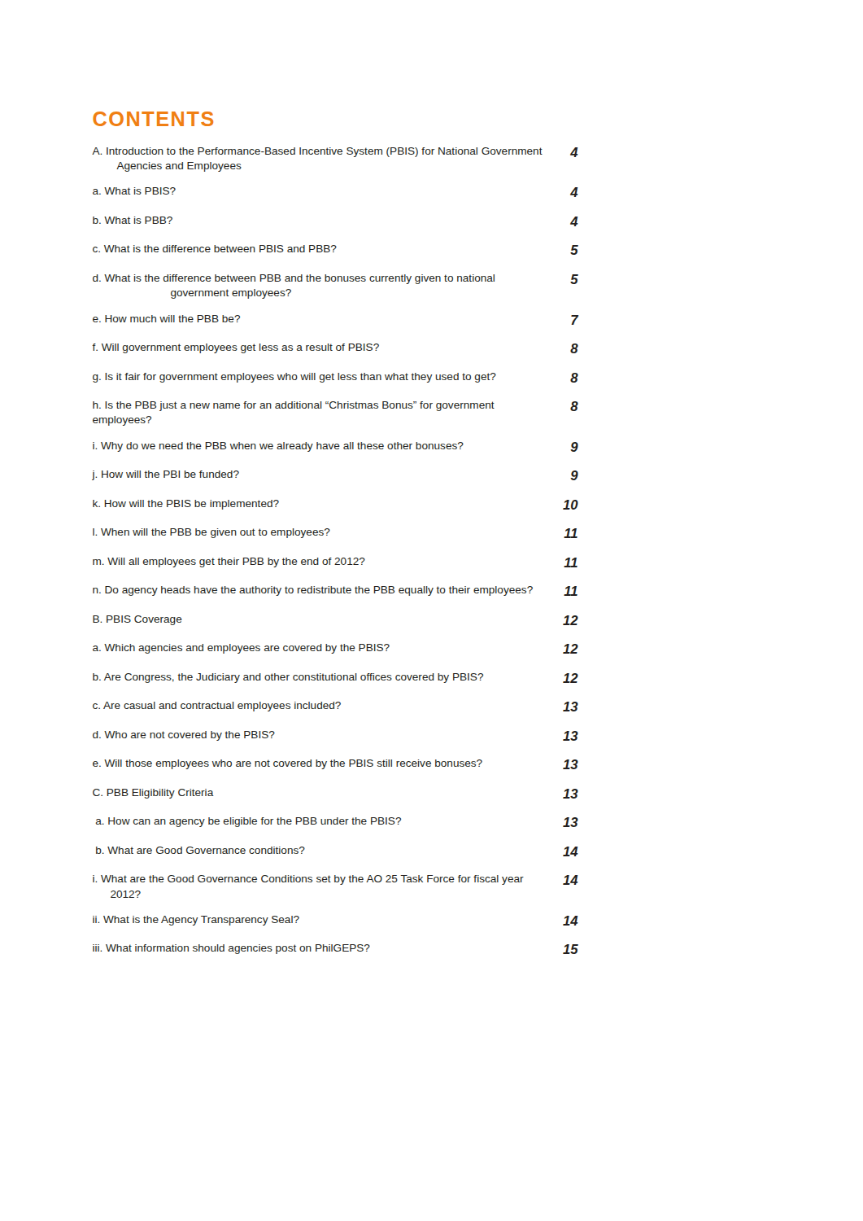Contents
| A. Introduction to the Performance-Based Incentive System (PBIS) for National Government Agencies and Employees | 4 |
| a. What is PBIS? | 4 |
| b. What is PBB? | 4 |
| c. What is the difference between PBIS and PBB? | 5 |
| d. What is the difference between PBB and the bonuses currently given to national government employees? | 5 |
| e. How much will the PBB be? | 7 |
| f. Will government employees get less as a result of PBIS? | 8 |
| g. Is it fair for government employees who will get less than what they used to get? | 8 |
| h. Is the PBB just a new name for an additional “Christmas Bonus” for government employees? | 8 |
| i. Why do we need the PBB when we already have all these other bonuses? | 9 |
| j. How will the PBI be funded? | 9 |
| k. How will the PBIS be implemented? | 10 |
| l. When will the PBB be given out to employees? | 11 |
| m. Will all employees get their PBB by the end of 2012? | 11 |
| n. Do agency heads have the authority to redistribute the PBB equally to their employees? | 11 |
| B. PBIS Coverage | 12 |
| a. Which agencies and employees are covered by the PBIS? | 12 |
| b. Are Congress, the Judiciary and other constitutional offices covered by PBIS? | 12 |
| c. Are casual and contractual employees included? | 13 |
| d. Who are not covered by the PBIS? | 13 |
| e. Will those employees who are not covered by the PBIS still receive bonuses? | 13 |
| C. PBB Eligibility Criteria | 13 |
| a. How can an agency be eligible for the PBB under the PBIS? | 13 |
| b. What are Good Governance conditions? | 14 |
| i. What are the Good Governance Conditions set by the AO 25 Task Force for fiscal year 2012? | 14 |
| ii. What is the Agency Transparency Seal? | 14 |
| iii. What information should agencies post on PhilGEPS? | 15 |